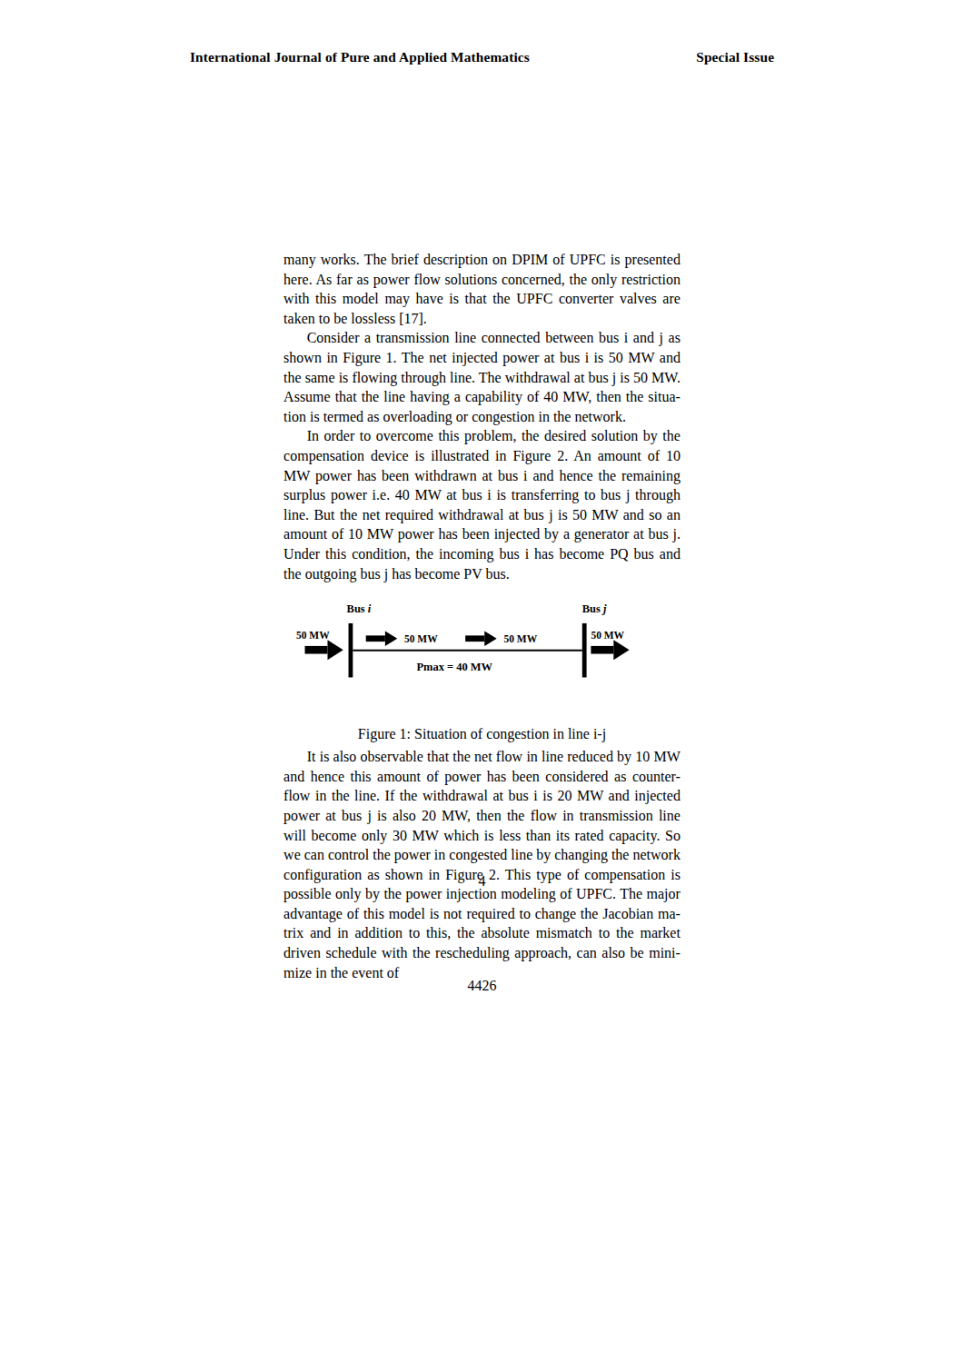International Journal of Pure and Applied Mathematics Special Issue
many works. The brief description on DPIM of UPFC is presented here. As far as power flow solutions concerned, the only restriction with this model may have is that the UPFC converter valves are taken to be lossless [17].
Consider a transmission line connected between bus i and j as shown in Figure 1. The net injected power at bus i is 50 MW and the same is flowing through line. The withdrawal at bus j is 50 MW. Assume that the line having a capability of 40 MW, then the situation is termed as overloading or congestion in the network.
In order to overcome this problem, the desired solution by the compensation device is illustrated in Figure 2. An amount of 10 MW power has been withdrawn at bus i and hence the remaining surplus power i.e. 40 MW at bus i is transferring to bus j through line. But the net required withdrawal at bus j is 50 MW and so an amount of 10 MW power has been injected by a generator at bus j. Under this condition, the incoming bus i has become PQ bus and the outgoing bus j has become PV bus.
Bus i Bus j 50 MW 50 MW 50 MW 50 MW Pmax = 40 MW
Figure 1: Situation of congestion in line i-j
It is also observable that the net flow in line reduced by 10 MW and hence this amount of power has been considered as counter-flow in the line. If the withdrawal at bus i is 20 MW and injected power at bus j is also 20 MW, then the flow in transmission line will become only 30 MW which is less than its rated capacity. So we can control the power in congested line by changing the network configuration as shown in Figure 2. This type of compensation is possible only by the power injection modeling of UPFC. The major advantage of this model is not required to change the Jacobian matrix and in addition to this, the absolute mismatch to the market driven schedule with the rescheduling approach, can also be minimize in the event of
4
4426